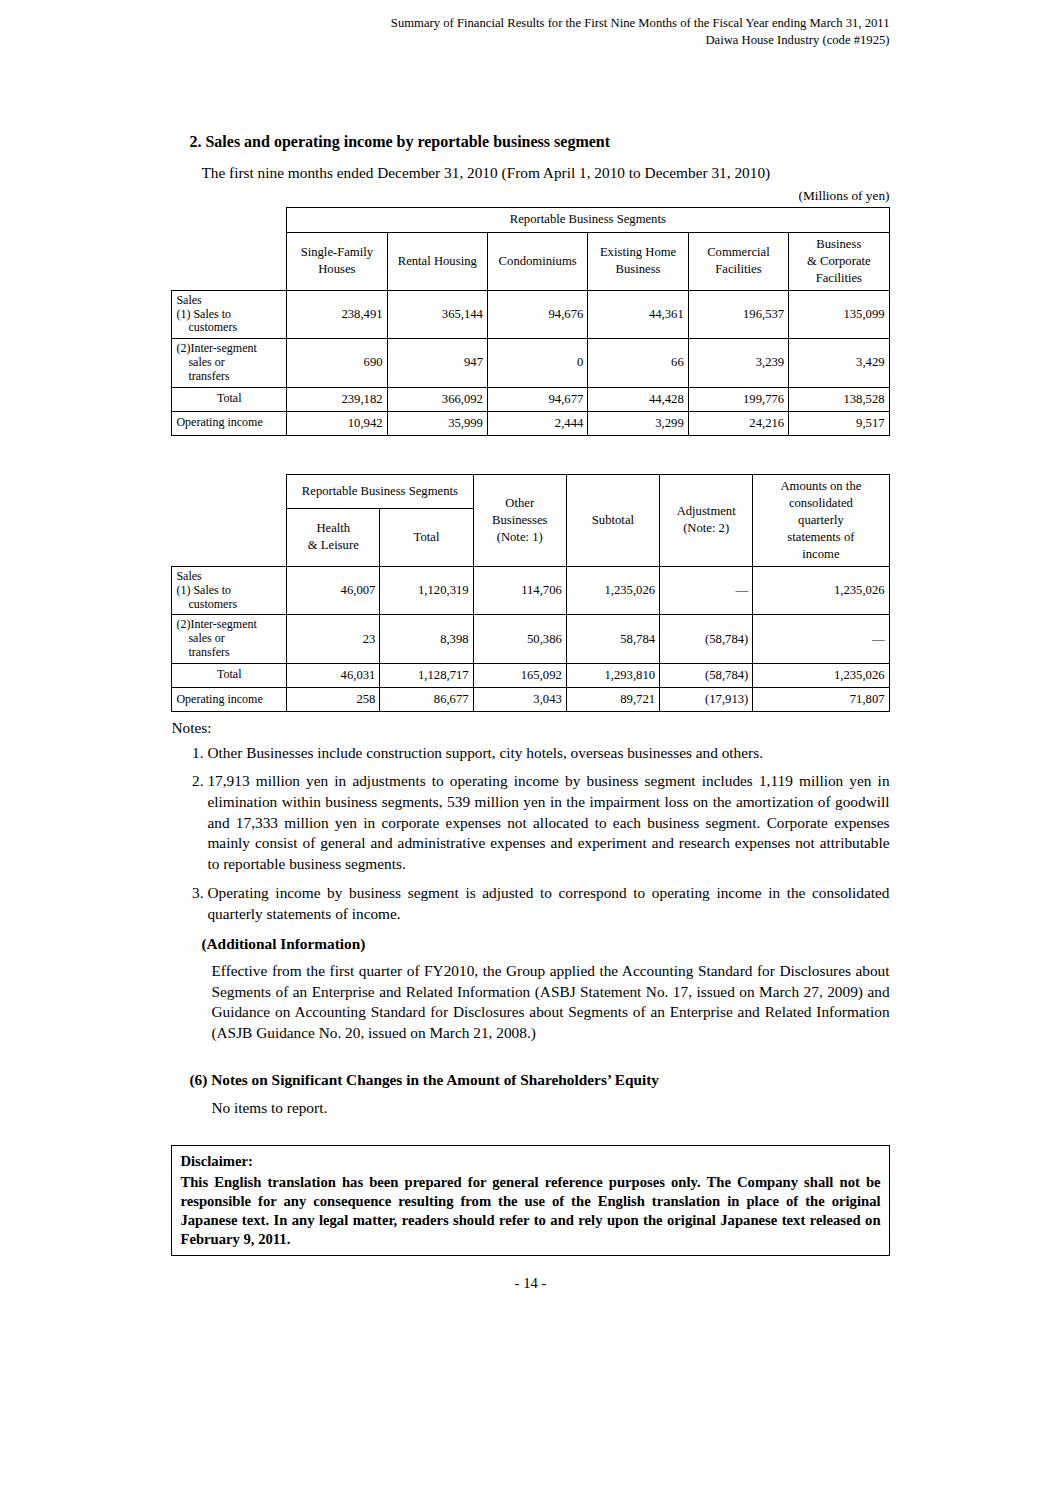Summary of Financial Results for the First Nine Months of the Fiscal Year ending March 31, 2011
Daiwa House Industry (code #1925)
2. Sales and operating income by reportable business segment
The first nine months ended December 31, 2010 (From April 1, 2010 to December 31, 2010)
(Millions of yen)
| | Reportable Business Segments |
| --- | --- |
| | Single-Family Houses | Rental Housing | Condominiums | Existing Home Business | Commercial Facilities | Business & Corporate Facilities |
| Sales (1) Sales to customers | 238,491 | 365,144 | 94,676 | 44,361 | 196,537 | 135,099 |
| (2)Inter-segment sales or transfers | 690 | 947 | 0 | 66 | 3,239 | 3,429 |
| Total | 239,182 | 366,092 | 94,677 | 44,428 | 199,776 | 138,528 |
| Operating income | 10,942 | 35,999 | 2,444 | 3,299 | 24,216 | 9,517 |
| | Reportable Business Segments | Other Businesses (Note: 1) | Subtotal | Adjustment (Note: 2) | Amounts on the consolidated quarterly statements of income |
| --- | --- | --- | --- | --- | --- |
| | Health & Leisure | Total |
| Sales (1) Sales to customers | 46,007 | 1,120,319 | 114,706 | 1,235,026 | — | 1,235,026 |
| (2)Inter-segment sales or transfers | 23 | 8,398 | 50,386 | 58,784 | (58,784) | — |
| Total | 46,031 | 1,128,717 | 165,092 | 1,293,810 | (58,784) | 1,235,026 |
| Operating income | 258 | 86,677 | 3,043 | 89,721 | (17,913) | 71,807 |
Notes:
Other Businesses include construction support, city hotels, overseas businesses and others.
17,913 million yen in adjustments to operating income by business segment includes 1,119 million yen in elimination within business segments, 539 million yen in the impairment loss on the amortization of goodwill and 17,333 million yen in corporate expenses not allocated to each business segment. Corporate expenses mainly consist of general and administrative expenses and experiment and research expenses not attributable to reportable business segments.
Operating income by business segment is adjusted to correspond to operating income in the consolidated quarterly statements of income.
(Additional Information)
Effective from the first quarter of FY2010, the Group applied the Accounting Standard for Disclosures about Segments of an Enterprise and Related Information (ASBJ Statement No. 17, issued on March 27, 2009) and Guidance on Accounting Standard for Disclosures about Segments of an Enterprise and Related Information (ASJB Guidance No. 20, issued on March 21, 2008.)
(6) Notes on Significant Changes in the Amount of Shareholders’ Equity
No items to report.
Disclaimer: This English translation has been prepared for general reference purposes only. The Company shall not be responsible for any consequence resulting from the use of the English translation in place of the original Japanese text. In any legal matter, readers should refer to and rely upon the original Japanese text released on February 9, 2011.
- 14 -